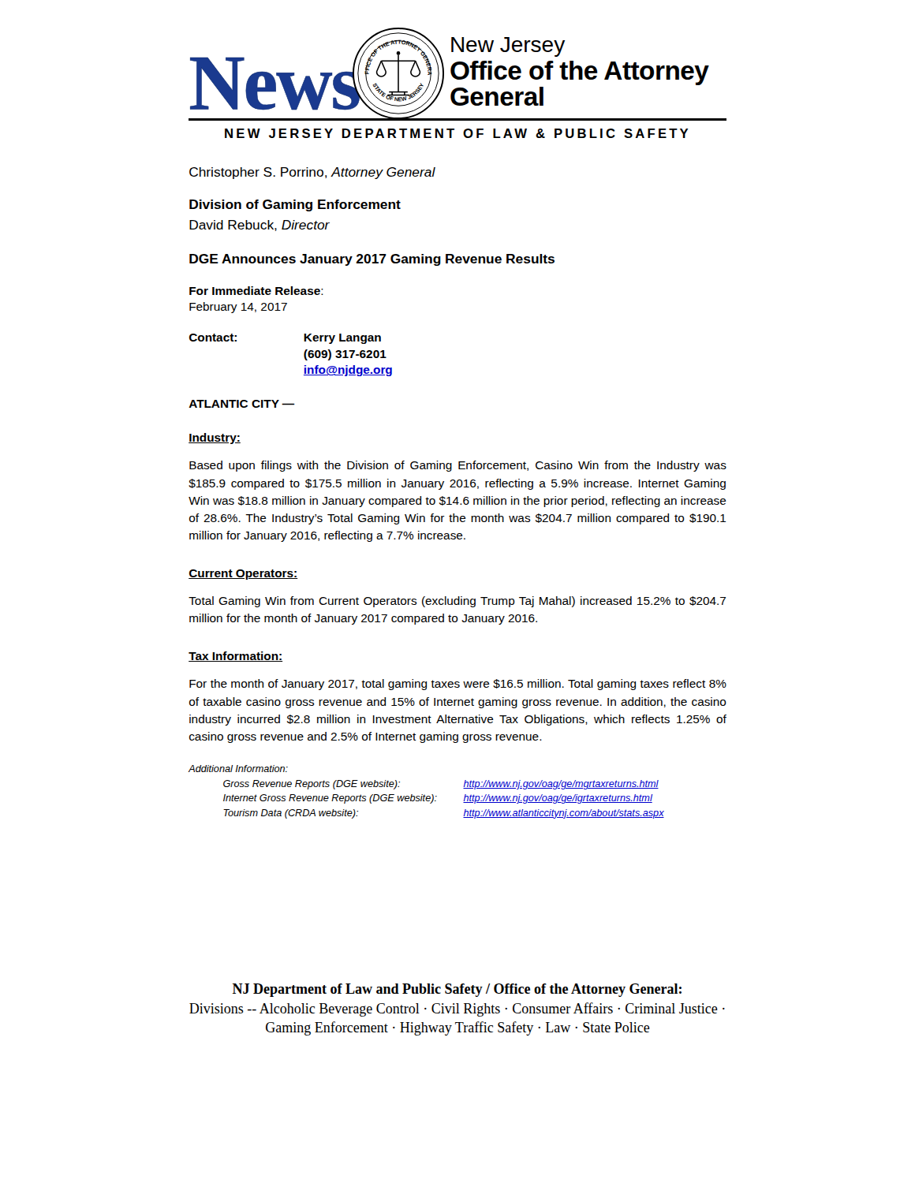News
OFFICE OF THE ATTORNEY GENERAL STATE OF NEW JERSEY
New Jersey
Office of the Attorney General
NEW JERSEY DEPARTMENT OF LAW & PUBLIC SAFETY
Christopher S. Porrino, Attorney General
Division of Gaming Enforcement
David Rebuck, Director
DGE Announces January 2017 Gaming Revenue Results
For Immediate Release:
February 14, 2017
Contact:
Kerry Langan
(609) 317-6201
info@njdge.org
ATLANTIC CITY —
Industry:
Based upon filings with the Division of Gaming Enforcement, Casino Win from the Industry was $185.9 compared to $175.5 million in January 2016, reflecting a 5.9% increase. Internet Gaming Win was $18.8 million in January compared to $14.6 million in the prior period, reflecting an increase of 28.6%. The Industry’s Total Gaming Win for the month was $204.7 million compared to $190.1 million for January 2016, reflecting a 7.7% increase.
Current Operators:
Total Gaming Win from Current Operators (excluding Trump Taj Mahal) increased 15.2% to $204.7 million for the month of January 2017 compared to January 2016.
Tax Information:
For the month of January 2017, total gaming taxes were $16.5 million. Total gaming taxes reflect 8% of taxable casino gross revenue and 15% of Internet gaming gross revenue. In addition, the casino industry incurred $2.8 million in Investment Alternative Tax Obligations, which reflects 1.25% of casino gross revenue and 2.5% of Internet gaming gross revenue.
Additional Information:
| Gross Revenue Reports (DGE website): | http://www.nj.gov/oag/ge/mgrtaxreturns.html |
| Internet Gross Revenue Reports (DGE website): | http://www.nj.gov/oag/ge/igrtaxreturns.html |
| Tourism Data (CRDA website): | http://www.atlanticcitynj.com/about/stats.aspx |
NJ Department of Law and Public Safety / Office of the Attorney General:
Divisions -- Alcoholic Beverage Control · Civil Rights · Consumer Affairs · Criminal Justice ·
Gaming Enforcement · Highway Traffic Safety · Law · State Police